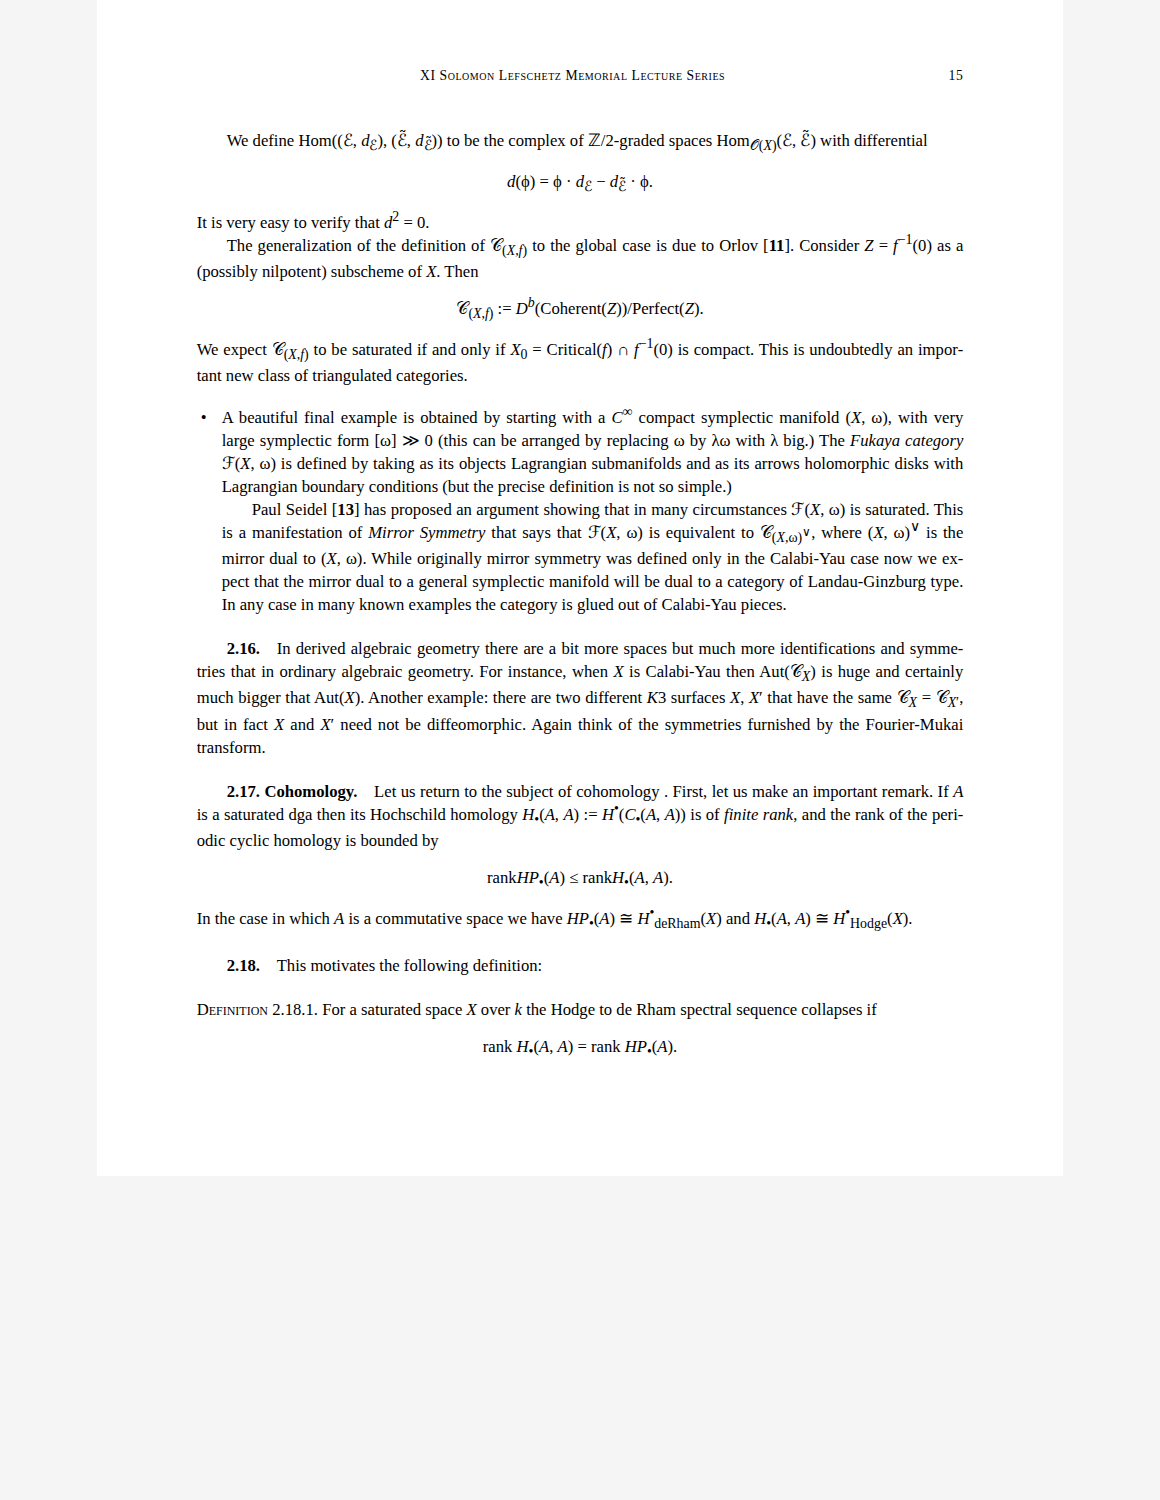XI Solomon Lefschetz Memorial Lecture Series 15
We define Hom((ℰ, dℰ), (ℰ̃, dℰ̃)) to be the complex of ℤ/2-graded spaces Hom𝒪(X)(ℰ, ℰ̃) with differential
d(ϕ) = ϕ · dℰ − dℰ̃ · ϕ.
It is very easy to verify that d2 = 0.
The generalization of the definition of 𝒞(X,f) to the global case is due to Orlov [11]. Consider Z = f−1(0) as a (possibly nilpotent) subscheme of X. Then
𝒞(X,f) := Db(Coherent(Z))/Perfect(Z).
We expect 𝒞(X,f) to be saturated if and only if X0 = Critical(f) ∩ f−1(0) is compact. This is undoubtedly an important new class of triangulated categories.
A beautiful final example is obtained by starting with a C∞ compact symplectic manifold (X, ω), with very large symplectic form [ω] ≫ 0 (this can be arranged by replacing ω by λω with λ big.) The Fukaya category ℱ(X, ω) is defined by taking as its objects Lagrangian submanifolds and as its arrows holomorphic disks with Lagrangian boundary conditions (but the precise definition is not so simple.)
Paul Seidel [13] has proposed an argument showing that in many circumstances ℱ(X, ω) is saturated. This is a manifestation of Mirror Symmetry that says that ℱ(X, ω) is equivalent to 𝒞(X,ω)∨, where (X, ω)∨ is the mirror dual to (X, ω). While originally mirror symmetry was defined only in the Calabi-Yau case now we expect that the mirror dual to a general symplectic manifold will be dual to a category of Landau-Ginzburg type. In any case in many known examples the category is glued out of Calabi-Yau pieces.
2.16. In derived algebraic geometry there are a bit more spaces but much more identifications and symmetries that in ordinary algebraic geometry. For instance, when X is Calabi-Yau then Aut(𝒞X) is huge and certainly much bigger that Aut(X). Another example: there are two different K3 surfaces X, X′ that have the same 𝒞X = 𝒞X′, but in fact X and X′ need not be diffeomorphic. Again think of the symmetries furnished by the Fourier-Mukai transform.
2.17. Cohomology. Let us return to the subject of cohomology . First, let us make an important remark. If A is a saturated dga then its Hochschild homology H•(A, A) := H•(C•(A, A)) is of finite rank, and the rank of the periodic cyclic homology is bounded by
rankHP•(A) ≤ rankH•(A, A).
In the case in which A is a commutative space we have HP•(A) ≅ H•deRham(X) and H•(A, A) ≅ H•Hodge(X).
2.18. This motivates the following definition:
Definition 2.18.1. For a saturated space X over k the Hodge to de Rham spectral sequence collapses if
rank H•(A, A) = rank HP•(A).